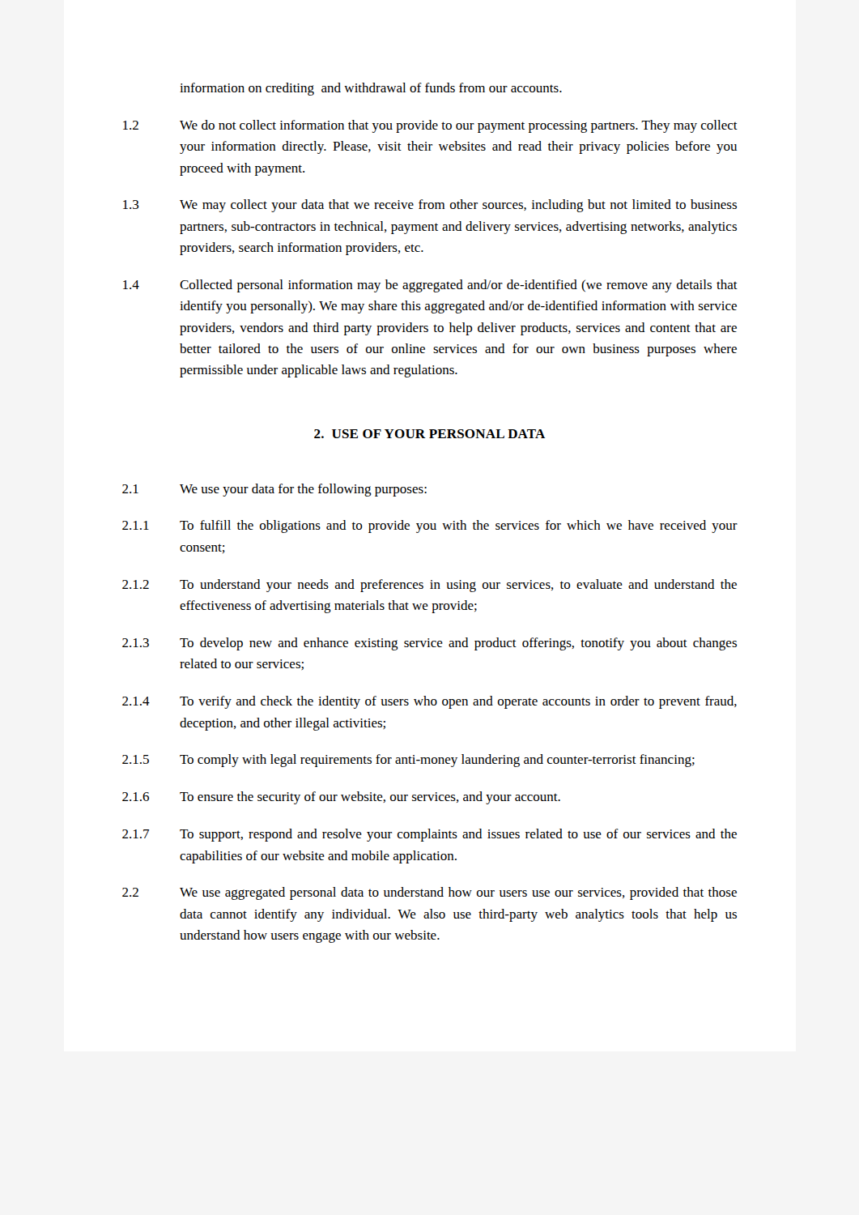information on crediting and withdrawal of funds from our accounts.
1.2 We do not collect information that you provide to our payment processing partners. They may collect your information directly. Please, visit their websites and read their privacy policies before you proceed with payment.
1.3 We may collect your data that we receive from other sources, including but not limited to business partners, sub-contractors in technical, payment and delivery services, advertising networks, analytics providers, search information providers, etc.
1.4 Collected personal information may be aggregated and/or de-identified (we remove any details that identify you personally). We may share this aggregated and/or de-identified information with service providers, vendors and third party providers to help deliver products, services and content that are better tailored to the users of our online services and for our own business purposes where permissible under applicable laws and regulations.
2. USE OF YOUR PERSONAL DATA
2.1 We use your data for the following purposes:
2.1.1 To fulfill the obligations and to provide you with the services for which we have received your consent;
2.1.2 To understand your needs and preferences in using our services, to evaluate and understand the effectiveness of advertising materials that we provide;
2.1.3 To develop new and enhance existing service and product offerings, tonotify you about changes related to our services;
2.1.4 To verify and check the identity of users who open and operate accounts in order to prevent fraud, deception, and other illegal activities;
2.1.5 To comply with legal requirements for anti-money laundering and counter-terrorist financing;
2.1.6 To ensure the security of our website, our services, and your account.
2.1.7 To support, respond and resolve your complaints and issues related to use of our services and the capabilities of our website and mobile application.
2.2 We use aggregated personal data to understand how our users use our services, provided that those data cannot identify any individual. We also use third-party web analytics tools that help us understand how users engage with our website.